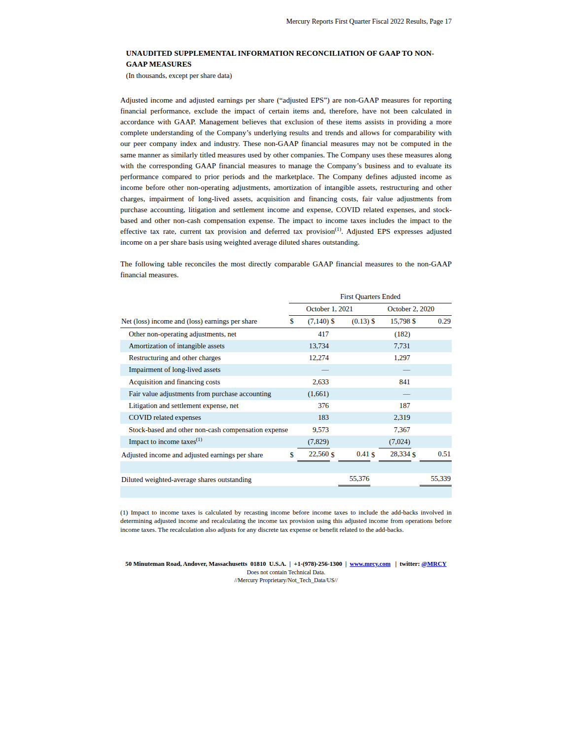Mercury Reports First Quarter Fiscal 2022 Results, Page 17
UNAUDITED SUPPLEMENTAL INFORMATION RECONCILIATION OF GAAP TO NON-GAAP MEASURES
(In thousands, except per share data)
Adjusted income and adjusted earnings per share (“adjusted EPS”) are non-GAAP measures for reporting financial performance, exclude the impact of certain items and, therefore, have not been calculated in accordance with GAAP. Management believes that exclusion of these items assists in providing a more complete understanding of the Company’s underlying results and trends and allows for comparability with our peer company index and industry. These non-GAAP financial measures may not be computed in the same manner as similarly titled measures used by other companies. The Company uses these measures along with the corresponding GAAP financial measures to manage the Company’s business and to evaluate its performance compared to prior periods and the marketplace. The Company defines adjusted income as income before other non-operating adjustments, amortization of intangible assets, restructuring and other charges, impairment of long-lived assets, acquisition and financing costs, fair value adjustments from purchase accounting, litigation and settlement income and expense, COVID related expenses, and stock-based and other non-cash compensation expense. The impact to income taxes includes the impact to the effective tax rate, current tax provision and deferred tax provision(1). Adjusted EPS expresses adjusted income on a per share basis using weighted average diluted shares outstanding.
The following table reconciles the most directly comparable GAAP financial measures to the non-GAAP financial measures.
| | First Quarters Ended |
| | October 1, 2021 | October 2, 2020 |
| Net (loss) income and (loss) earnings per share | $ | (7,140) | $ | (0.13) | $ | 15,798 | $ | 0.29 |
| Other non-operating adjustments, net | | 417 | | | | (182) | | |
| Amortization of intangible assets | | 13,734 | | | | 7,731 | | |
| Restructuring and other charges | | 12,274 | | | | 1,297 | | |
| Impairment of long-lived assets | | — | | | | — | | |
| Acquisition and financing costs | | 2,633 | | | | 841 | | |
| Fair value adjustments from purchase accounting | | (1,661) | | | | — | | |
| Litigation and settlement expense, net | | 376 | | | | 187 | | |
| COVID related expenses | | 183 | | | | 2,319 | | |
| Stock-based and other non-cash compensation expense | | 9,573 | | | | 7,367 | | |
| Impact to income taxes (1) | | (7,829) | | | | (7,024) | | |
| Adjusted income and adjusted earnings per share | $ | 22,560 | $ | 0.41 | $ | 28,334 | $ | 0.51 |
| Diluted weighted-average shares outstanding | | | | 55,376 | | | | 55,339 |
(1) Impact to income taxes is calculated by recasting income before income taxes to include the add-backs involved in determining adjusted income and recalculating the income tax provision using this adjusted income from operations before income taxes. The recalculation also adjusts for any discrete tax expense or benefit related to the add-backs.
50 Minuteman Road, Andover, Massachusetts 01810 U.S.A. | +1-(978)-256-1300 | www.mrcy.com | twitter: @MRCY
Does not contain Technical Data.
//Mercury Proprietary/Not_Tech_Data/US//